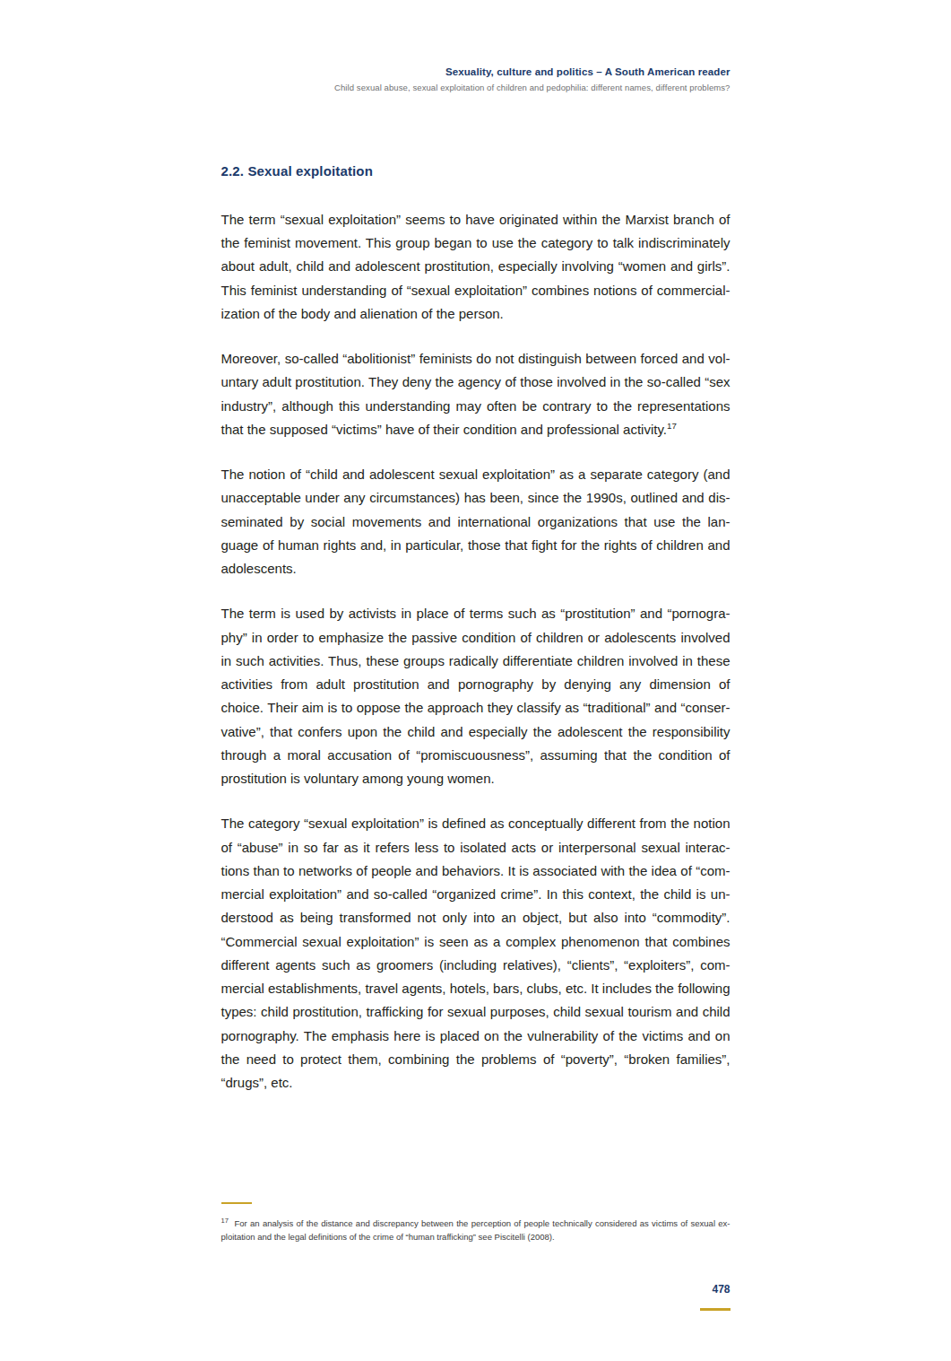Sexuality, culture and politics – A South American reader
Child sexual abuse, sexual exploitation of children and pedophilia: different names, different problems?
2.2. Sexual exploitation
The term “sexual exploitation” seems to have originated within the Marxist branch of the feminist movement. This group began to use the category to talk indiscriminately about adult, child and adolescent prostitution, especially involving “women and girls”. This feminist understanding of “sexual exploitation” combines notions of commercialization of the body and alienation of the person.
Moreover, so-called “abolitionist” feminists do not distinguish between forced and voluntary adult prostitution. They deny the agency of those involved in the so-called “sex industry”, although this understanding may often be contrary to the representations that the supposed “victims” have of their condition and professional activity.17
The notion of “child and adolescent sexual exploitation” as a separate category (and unacceptable under any circumstances) has been, since the 1990s, outlined and disseminated by social movements and international organizations that use the language of human rights and, in particular, those that fight for the rights of children and adolescents.
The term is used by activists in place of terms such as “prostitution” and “pornography” in order to emphasize the passive condition of children or adolescents involved in such activities. Thus, these groups radically differentiate children involved in these activities from adult prostitution and pornography by denying any dimension of choice. Their aim is to oppose the approach they classify as “traditional” and “conservative”, that confers upon the child and especially the adolescent the responsibility through a moral accusation of “promiscuousness”, assuming that the condition of prostitution is voluntary among young women.
The category “sexual exploitation” is defined as conceptually different from the notion of “abuse” in so far as it refers less to isolated acts or interpersonal sexual interactions than to networks of people and behaviors. It is associated with the idea of “commercial exploitation” and so-called “organized crime”. In this context, the child is understood as being transformed not only into an object, but also into “commodity”. “Commercial sexual exploitation” is seen as a complex phenomenon that combines different agents such as groomers (including relatives), “clients”, “exploiters”, commercial establishments, travel agents, hotels, bars, clubs, etc. It includes the following types: child prostitution, trafficking for sexual purposes, child sexual tourism and child pornography. The emphasis here is placed on the vulnerability of the victims and on the need to protect them, combining the problems of “poverty”, “broken families”, “drugs”, etc.
17 For an analysis of the distance and discrepancy between the perception of people technically considered as victims of sexual exploitation and the legal definitions of the crime of “human trafficking” see Piscitelli (2008).
478